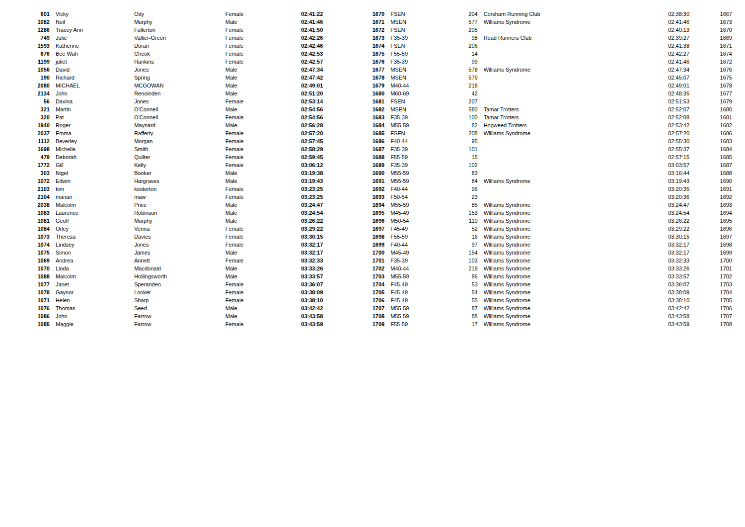| 601 | Vicky | Ody | Female | 02:41:22 | 1670 | FSEN | 204 | Corsham Running Club | 02:38:30 | 1667 |
| 1082 | Neil | Murphy | Male | 02:41:46 | 1671 | MSEN | 577 | Williams Syndrome | 02:41:46 | 1673 |
| 1286 | Tracey Ann | Fullerton | Female | 02:41:50 | 1672 | FSEN | 205 | | 02:40:13 | 1670 |
| 749 | Julie | Vallier-Green | Female | 02:42:26 | 1673 | F35-39 | 98 | Road Runners Club | 02:39:27 | 1669 |
| 1593 | Katherine | Doran | Female | 02:42:46 | 1674 | FSEN | 206 | | 02:41:38 | 1671 |
| 676 | Bee Wah | Cheok | Female | 02:42:53 | 1675 | F55-59 | 14 | | 02:42:27 | 1674 |
| 1199 | juliet | Hankins | Female | 02:42:57 | 1676 | F35-39 | 99 | | 02:41:46 | 1672 |
| 1056 | David | Jones | Male | 02:47:34 | 1677 | MSEN | 578 | Williams Syndrome | 02:47:34 | 1676 |
| 190 | Richard | Spring | Male | 02:47:42 | 1678 | MSEN | 579 | | 02:45:07 | 1675 |
| 2080 | MICHAEL | MCGOWAN | Male | 02:49:01 | 1679 | M40-44 | 218 | | 02:49:01 | 1678 |
| 2134 | John | Renoinden | Male | 02:51:20 | 1680 | M60-69 | 42 | | 02:48:35 | 1677 |
| 56 | Davina | Jones | Female | 02:53:14 | 1681 | FSEN | 207 | | 02:51:53 | 1679 |
| 321 | Martin | O'Connell | Male | 02:54:56 | 1682 | MSEN | 580 | Tamar Trotters | 02:52:07 | 1680 |
| 320 | Pat | O'Connell | Female | 02:54:56 | 1683 | F35-39 | 100 | Tamar Trotters | 02:52:08 | 1681 |
| 1940 | Roger | Maynard | Male | 02:56:28 | 1684 | M55-59 | 82 | Hogweed Trotters | 02:53:42 | 1682 |
| 2037 | Emma | Rafferty | Female | 02:57:20 | 1685 | FSEN | 208 | Williams Syndrome | 02:57:20 | 1686 |
| 1112 | Beverley | Morgan | Female | 02:57:45 | 1686 | F40-44 | 95 | | 02:55:30 | 1683 |
| 1698 | Michelle | Smith | Female | 02:58:29 | 1687 | F35-39 | 101 | | 02:55:37 | 1684 |
| 479 | Deborah | Quilter | Female | 02:59:45 | 1688 | F55-59 | 15 | | 02:57:15 | 1685 |
| 1772 | Gill | Kelly | Female | 03:06:12 | 1689 | F35-39 | 102 | | 03:03:57 | 1687 |
| 303 | Nigel | Booker | Male | 03:19:38 | 1690 | M55-59 | 83 | | 03:16:44 | 1688 |
| 1072 | Edwin | Hargraves | Male | 03:19:43 | 1691 | M55-59 | 84 | Williams Syndrome | 03:19:43 | 1690 |
| 2103 | kim | kesterton | Female | 03:23:25 | 1692 | F40-44 | 96 | | 03:20:35 | 1691 |
| 2104 | marian | maw | Female | 03:23:25 | 1693 | F50-54 | 23 | | 03:20:36 | 1692 |
| 2038 | Malcolm | Price | Male | 03:24:47 | 1694 | M55-59 | 85 | Williams Syndrome | 03:24:47 | 1693 |
| 1083 | Laurence | Robinson | Male | 03:24:54 | 1695 | M45-49 | 153 | Williams Syndrome | 03:24:54 | 1694 |
| 1081 | Geoff | Murphy | Male | 03:26:22 | 1696 | M50-54 | 110 | Williams Syndrome | 03:26:22 | 1695 |
| 1084 | Orley | Venna | Female | 03:29:22 | 1697 | F45-49 | 52 | Williams Syndrome | 03:29:22 | 1696 |
| 1073 | Theresa | Davies | Female | 03:30:15 | 1698 | F55-59 | 16 | Williams Syndrome | 03:30:15 | 1697 |
| 1074 | Lindsey | Jones | Female | 03:32:17 | 1699 | F40-44 | 97 | Williams Syndrome | 03:32:17 | 1698 |
| 1075 | Simon | James | Male | 03:32:17 | 1700 | M45-49 | 154 | Williams Syndrome | 03:32:17 | 1699 |
| 1069 | Andrea | Annett | Female | 03:32:33 | 1701 | F35-39 | 103 | Williams Syndrome | 03:32:33 | 1700 |
| 1070 | Linda | Macdonald | Male | 03:33:26 | 1702 | M40-44 | 219 | Williams Syndrome | 03:33:26 | 1701 |
| 1088 | Malcolm | Hollingsworth | Male | 03:33:57 | 1703 | M55-59 | 86 | Williams Syndrome | 03:33:57 | 1702 |
| 1077 | Janet | Sperandeo | Female | 03:36:07 | 1704 | F45-49 | 53 | Williams Syndrome | 03:36:07 | 1703 |
| 1078 | Gaynor | Looker | Female | 03:38:09 | 1705 | F45-49 | 54 | Williams Syndrome | 03:38:09 | 1704 |
| 1071 | Helen | Sharp | Female | 03:38:10 | 1706 | F45-49 | 55 | Williams Syndrome | 03:38:10 | 1705 |
| 1076 | Thomas | Seed | Male | 03:42:42 | 1707 | M55-59 | 87 | Williams Syndrome | 03:42:42 | 1706 |
| 1086 | John | Farrow | Male | 03:43:58 | 1708 | M55-59 | 88 | Williams Syndrome | 03:43:58 | 1707 |
| 1085 | Maggie | Farrow | Female | 03:43:59 | 1709 | F55-59 | 17 | Williams Syndrome | 03:43:59 | 1708 |